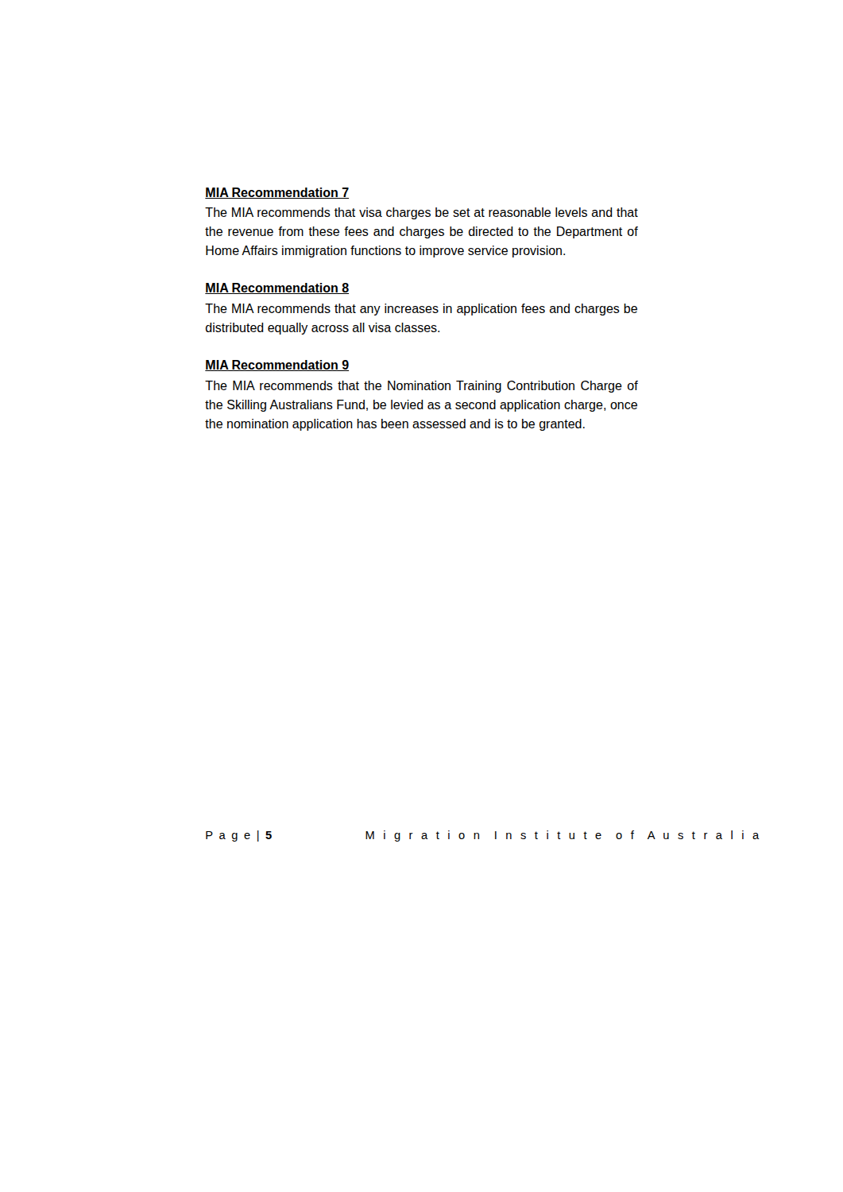MIA Recommendation 7
The MIA recommends that visa charges be set at reasonable levels and that the revenue from these fees and charges be directed to the Department of Home Affairs immigration functions to improve service provision.
MIA Recommendation 8
The MIA recommends that any increases in application fees and charges be distributed equally across all visa classes.
MIA Recommendation 9
The MIA recommends that the Nomination Training Contribution Charge of the Skilling Australians Fund, be levied as a second application charge, once the nomination application has been assessed and is to be granted.
P a g e | 5 M i g r a t i o n I n s t i t u t e o f A u s t r a l i a